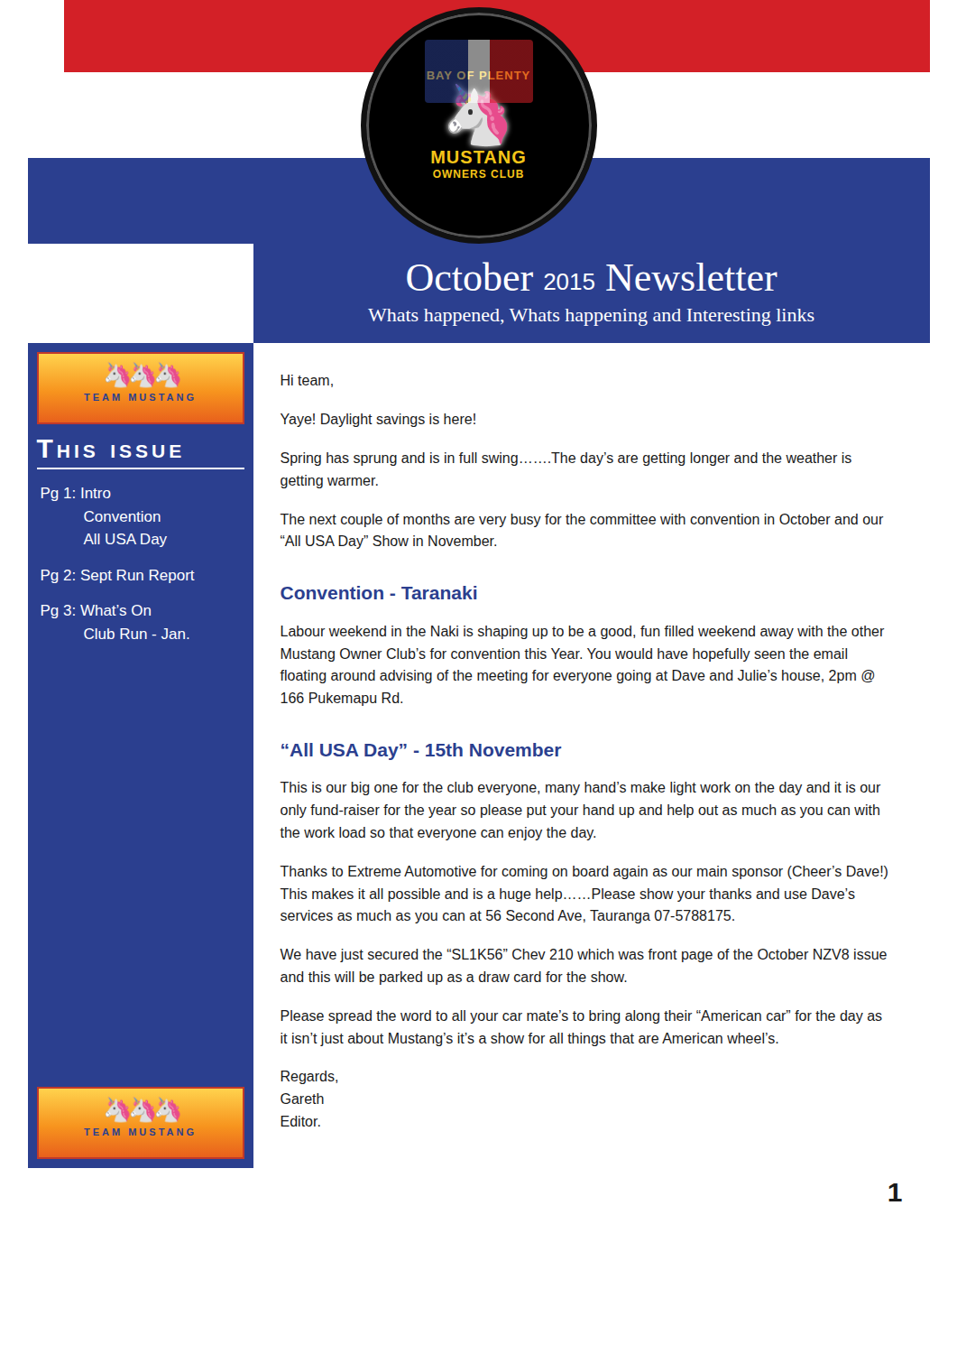BAY OF PLENTY
🦄
MUSTANG
OWNERS CLUB
October 2015 Newsletter
Whats happened, Whats happening and Interesting links
🦄🦄🦄
TEAM MUSTANG
This issue
Pg 1: Intro Convention All USA Day
Pg 2: Sept Run Report
Pg 3: What’s On Club Run - Jan.
🦄🦄🦄
TEAM MUSTANG
Hi team,
Yaye! Daylight savings is here!
Spring has sprung and is in full swing…….The day’s are getting longer and the weather is getting warmer.
The next couple of months are very busy for the committee with convention in October and our “All USA Day” Show in November.
Convention - Taranaki
Labour weekend in the Naki is shaping up to be a good, fun filled weekend away with the other Mustang Owner Club’s for convention this Year. You would have hopefully seen the email floating around advising of the meeting for everyone going at Dave and Julie’s house, 2pm @ 166 Pukemapu Rd.
“All USA Day” - 15th November
This is our big one for the club everyone, many hand’s make light work on the day and it is our only fund-raiser for the year so please put your hand up and help out as much as you can with the work load so that everyone can enjoy the day.
Thanks to Extreme Automotive for coming on board again as our main sponsor (Cheer’s Dave!) This makes it all possible and is a huge help……Please show your thanks and use Dave’s services as much as you can at 56 Second Ave, Tauranga 07-5788175.
We have just secured the “SL1K56” Chev 210 which was front page of the October NZV8 issue and this will be parked up as a draw card for the show.
Please spread the word to all your car mate’s to bring along their “American car” for the day as it isn’t just about Mustang’s it’s a show for all things that are American wheel’s.
Regards,
Gareth
Editor.
1